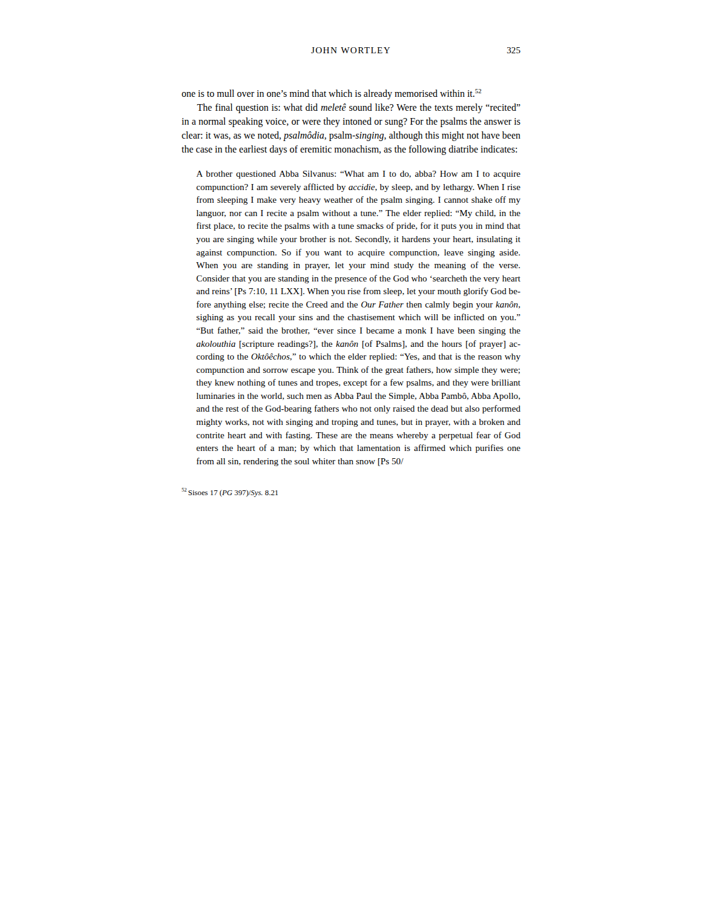John Wortley 325
one is to mull over in one’s mind that which is already memorised within it.52
The final question is: what did meletê sound like? Were the texts merely “recited” in a normal speaking voice, or were they intoned or sung? For the psalms the answer is clear: it was, as we noted, psalmôdia, psalm-singing, although this might not have been the case in the earliest days of eremitic monachism, as the following diatribe indicates:
A brother questioned Abba Silvanus: “What am I to do, abba? How am I to acquire compunction? I am severely afflicted by accidie, by sleep, and by lethargy. When I rise from sleeping I make very heavy weather of the psalm singing. I cannot shake off my languor, nor can I recite a psalm without a tune.” The elder replied: “My child, in the first place, to recite the psalms with a tune smacks of pride, for it puts you in mind that you are singing while your brother is not. Secondly, it hardens your heart, insulating it against compunction. So if you want to acquire compunction, leave singing aside. When you are standing in prayer, let your mind study the meaning of the verse. Consider that you are standing in the presence of the God who ‘searcheth the very heart and reins’ [Ps 7:10, 11 LXX]. When you rise from sleep, let your mouth glorify God before anything else; recite the Creed and the Our Father then calmly begin your kanôn, sighing as you recall your sins and the chastisement which will be inflicted on you.” “But father,” said the brother, “ever since I became a monk I have been singing the akolouthia [scripture readings?], the kanôn [of Psalms], and the hours [of prayer] according to the Oktôêchos,” to which the elder replied: “Yes, and that is the reason why compunction and sorrow escape you. Think of the great fathers, how simple they were; they knew nothing of tunes and tropes, except for a few psalms, and they were brilliant luminaries in the world, such men as Abba Paul the Simple, Abba Pambô, Abba Apollo, and the rest of the God-bearing fathers who not only raised the dead but also performed mighty works, not with singing and troping and tunes, but in prayer, with a broken and contrite heart and with fasting. These are the means whereby a perpetual fear of God enters the heart of a man; by which that lamentation is affirmed which purifies one from all sin, rendering the soul whiter than snow [Ps 50/
52Sisoes 17 (PG 397)/Sys. 8.21